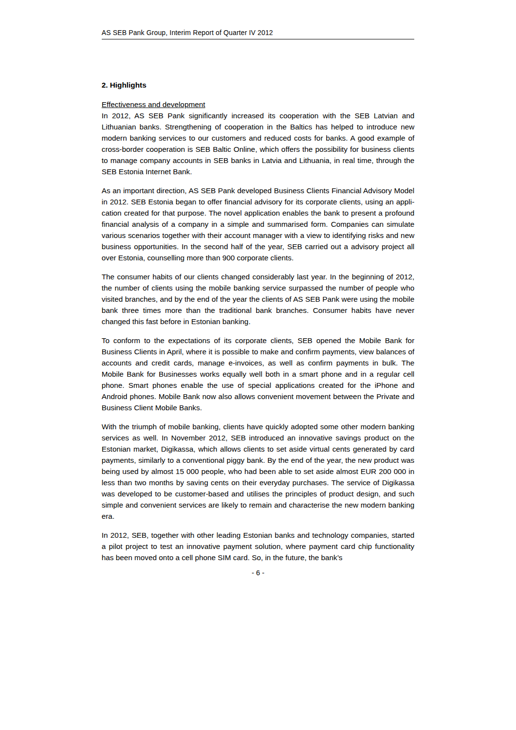AS SEB Pank Group, Interim Report of Quarter IV 2012
2. Highlights
Effectiveness and development
In 2012, AS SEB Pank significantly increased its cooperation with the SEB Latvian and Lithuanian banks. Strengthening of cooperation in the Baltics has helped to introduce new modern banking services to our customers and reduced costs for banks. A good example of cross-border cooperation is SEB Baltic Online, which offers the possibility for business clients to manage company accounts in SEB banks in Latvia and Lithuania, in real time, through the SEB Estonia Internet Bank.
As an important direction, AS SEB Pank developed Business Clients Financial Advisory Model in 2012. SEB Estonia began to offer financial advisory for its corporate clients, using an application created for that purpose. The novel application enables the bank to present a profound financial analysis of a company in a simple and summarised form. Companies can simulate various scenarios together with their account manager with a view to identifying risks and new business opportunities. In the second half of the year, SEB carried out a advisory project all over Estonia, counselling more than 900 corporate clients.
The consumer habits of our clients changed considerably last year. In the beginning of 2012, the number of clients using the mobile banking service surpassed the number of people who visited branches, and by the end of the year the clients of AS SEB Pank were using the mobile bank three times more than the traditional bank branches. Consumer habits have never changed this fast before in Estonian banking.
To conform to the expectations of its corporate clients, SEB opened the Mobile Bank for Business Clients in April, where it is possible to make and confirm payments, view balances of accounts and credit cards, manage e-invoices, as well as confirm payments in bulk. The Mobile Bank for Businesses works equally well both in a smart phone and in a regular cell phone. Smart phones enable the use of special applications created for the iPhone and Android phones. Mobile Bank now also allows convenient movement between the Private and Business Client Mobile Banks.
With the triumph of mobile banking, clients have quickly adopted some other modern banking services as well. In November 2012, SEB introduced an innovative savings product on the Estonian market, Digikassa, which allows clients to set aside virtual cents generated by card payments, similarly to a conventional piggy bank. By the end of the year, the new product was being used by almost 15 000 people, who had been able to set aside almost EUR 200 000 in less than two months by saving cents on their everyday purchases. The service of Digikassa was developed to be customer-based and utilises the principles of product design, and such simple and convenient services are likely to remain and characterise the new modern banking era.
In 2012, SEB, together with other leading Estonian banks and technology companies, started a pilot project to test an innovative payment solution, where payment card chip functionality has been moved onto a cell phone SIM card. So, in the future, the bank’s
- 6 -